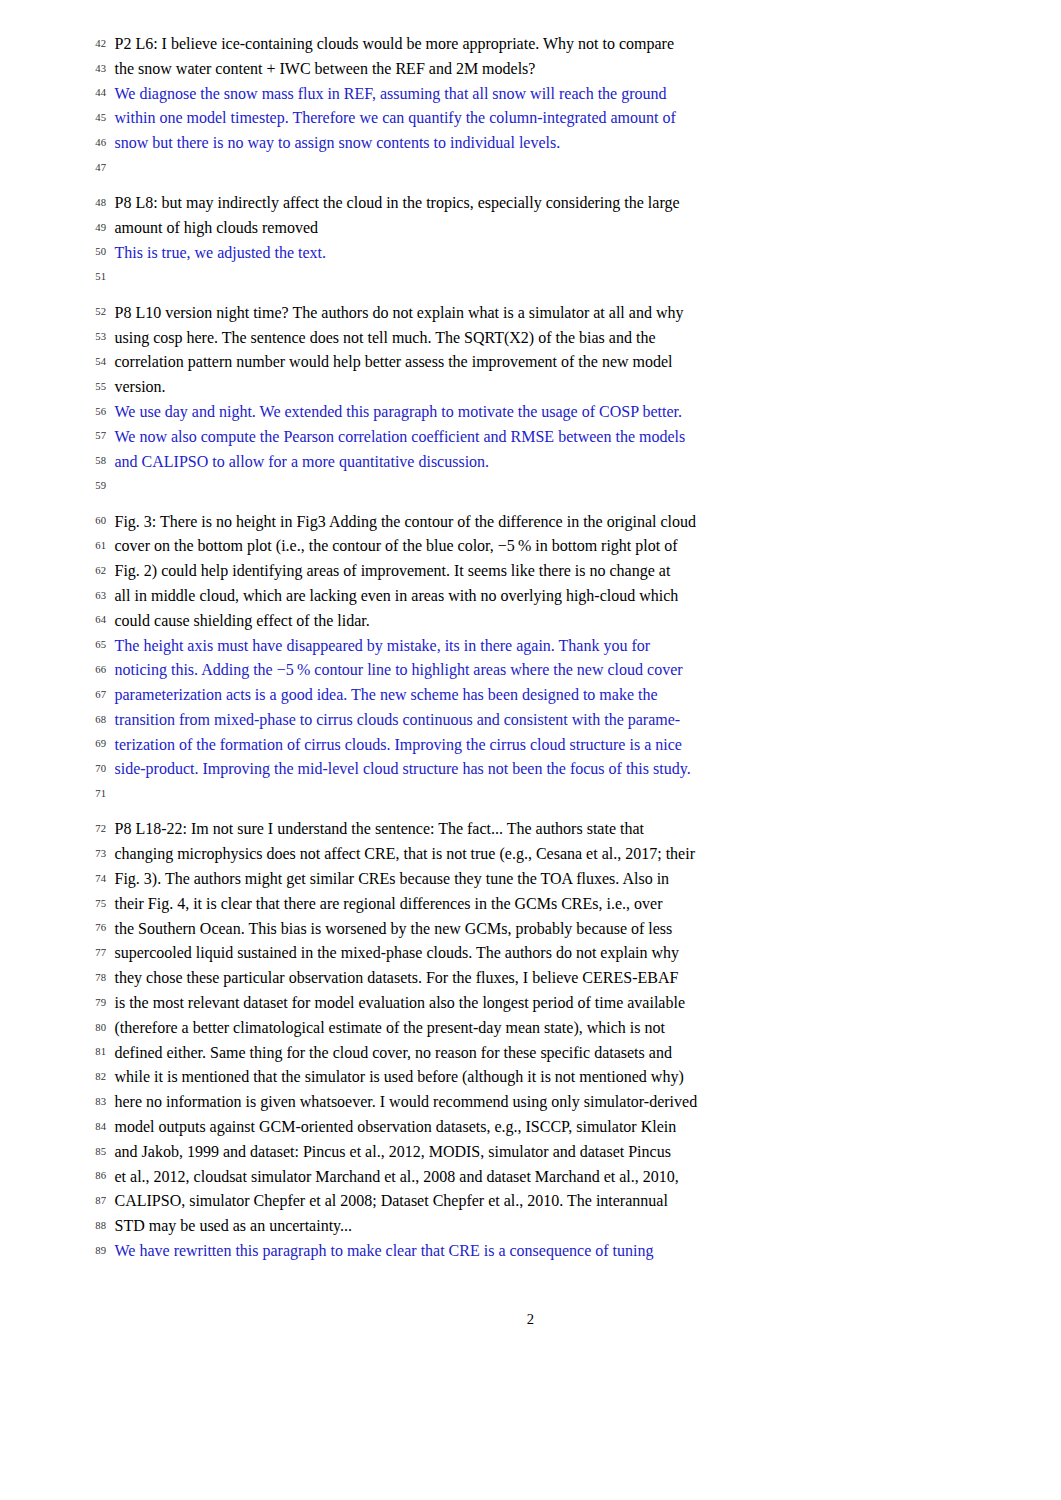P2 L6: I believe ice-containing clouds would be more appropriate. Why not to compare the snow water content + IWC between the REF and 2M models? We diagnose the snow mass flux in REF, assuming that all snow will reach the ground within one model timestep. Therefore we can quantify the column-integrated amount of snow but there is no way to assign snow contents to individual levels.
P8 L8: but may indirectly affect the cloud in the tropics, especially considering the large amount of high clouds removed This is true, we adjusted the text.
P8 L10 version night time? The authors do not explain what is a simulator at all and why using cosp here. The sentence does not tell much. The SQRT(X2) of the bias and the correlation pattern number would help better assess the improvement of the new model version. We use day and night. We extended this paragraph to motivate the usage of COSP better. We now also compute the Pearson correlation coefficient and RMSE between the models and CALIPSO to allow for a more quantitative discussion.
Fig. 3: There is no height in Fig3 Adding the contour of the difference in the original cloud cover on the bottom plot (i.e., the contour of the blue color, −5 % in bottom right plot of Fig. 2) could help identifying areas of improvement. It seems like there is no change at all in middle cloud, which are lacking even in areas with no overlying high-cloud which could cause shielding effect of the lidar. The height axis must have disappeared by mistake, its in there again. Thank you for noticing this. Adding the −5 % contour line to highlight areas where the new cloud cover parameterization acts is a good idea. The new scheme has been designed to make the transition from mixed-phase to cirrus clouds continuous and consistent with the parame- terization of the formation of cirrus clouds. Improving the cirrus cloud structure is a nice side-product. Improving the mid-level cloud structure has not been the focus of this study.
P8 L18-22: Im not sure I understand the sentence: The fact... The authors state that changing microphysics does not affect CRE, that is not true (e.g., Cesana et al., 2017; their Fig. 3). The authors might get similar CREs because they tune the TOA fluxes. Also in their Fig. 4, it is clear that there are regional differences in the GCMs CREs, i.e., over the Southern Ocean. This bias is worsened by the new GCMs, probably because of less supercooled liquid sustained in the mixed-phase clouds. The authors do not explain why they chose these particular observation datasets. For the fluxes, I believe CERES-EBAF is the most relevant dataset for model evaluation also the longest period of time available (therefore a better climatological estimate of the present-day mean state), which is not defined either. Same thing for the cloud cover, no reason for these specific datasets and while it is mentioned that the simulator is used before (although it is not mentioned why) here no information is given whatsoever. I would recommend using only simulator-derived model outputs against GCM-oriented observation datasets, e.g., ISCCP, simulator Klein and Jakob, 1999 and dataset: Pincus et al., 2012, MODIS, simulator and dataset Pincus et al., 2012, cloudsat simulator Marchand et al., 2008 and dataset Marchand et al., 2010, CALIPSO, simulator Chepfer et al 2008; Dataset Chepfer et al., 2010. The interannual STD may be used as an uncertainty... We have rewritten this paragraph to make clear that CRE is a consequence of tuning
2